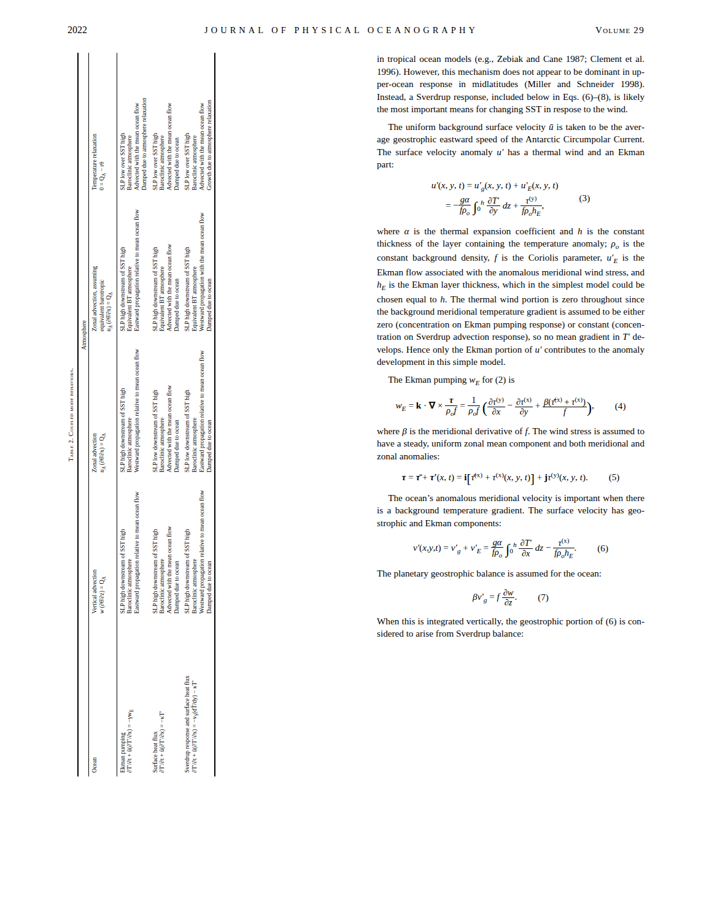2022 JOURNAL OF PHYSICAL OCEANOGRAPHY Volume 29
Table 2. Coupled mode behaviors.
| | Atmosphere |
| --- | --- |
| Ocean | Vertical advection w (∂θ̄/∂z) = Q A | Zonal advection u A (∂θ̄/∂x) = Q A | Zonal advection, assuming equivalent barotropic u A (∂θ̄/∂x) = Q A | Temperature relaxation 0 = Q A − rθ |
| Ekman pumping ∂T′/∂t + ū(∂T′/∂x) = −γw E | SLP high downstream of SST high Baroclinic atmosphere Eastward propagation relative to mean ocean flow | SLP high downstream of SST high Baroclinic atmosphere Westward propagation relative to mean ocean flow | SLP high downstream of SST high Equivalent BT atmosphere Eastward propagation relative to mean ocean flow | SLP low over SST high Baroclinic atmosphere Advected with the mean ocean flow Damped due to atmosphere relaxation |
| Surface heat flux ∂T′/∂t + ū(∂T′/∂x) = −κT′ | SLP high downstream of SST high Baroclinic atmosphere Advected with the mean ocean flow Damped due to ocean | SLP low downstream of SST high Baroclinic atmosphere Advected with the mean ocean flow Damped due to ocean | SLP high downstream of SST high Equivalent BT atmosphere Advected with the mean ocean flow Damped due to ocean | SLP low over SST high Baroclinic atmosphere Advected with the mean ocean flow Damped due to ocean |
| Sverdrup response and surface heat flux ∂T′/∂t + ū(∂T′/∂x) = −v S (dT̄/dy) − κT′ | SLP high downstream of SST high Baroclinic atmosphere Westward propagation relative to mean ocean flow Damped due to ocean | SLP low downstream of SST high Baroclinic atmosphere Eastward propagation relative to mean ocean flow Damped due to ocean | SLP high downstream of SST high Equivalent BT atmosphere Westward propagation with the mean ocean flow Damped due to ocean | SLP low over SST high Baroclinic atmosphere Advected with the mean ocean flow Growth due to atmosphere relaxation |
in tropical ocean models (e.g., Zebiak and Cane 1987; Clement et al. 1996). However, this mechanism does not appear to be dominant in upper-ocean response in midlatitudes (Miller and Schneider 1998). Instead, a Sverdrup response, included below in Eqs. (6)–(8), is likely the most important means for changing SST in respose to the wind.
The uniform background surface velocity ū is taken to be the average geostrophic eastward speed of the Antarctic Circumpolar Current. The surface velocity anomaly u′ has a thermal wind and an Ekman part:
u′(x, y, t) = u′g(x, y, t) + u′E(x, y, t) = −gα fρo ∫0 h ∂T′∂y dz + τ(y) fρohE,
(3)
where α is the thermal expansion coefficient and h is the constant thickness of the layer containing the temperature anomaly; ρo is the constant background density, f is the Coriolis parameter, u′E is the Ekman flow associated with the anomalous meridional wind stress, and hE is the Ekman layer thickness, which in the simplest model could be chosen equal to h. The thermal wind portion is zero throughout since the background meridional temperature gradient is assumed to be either zero (concentration on Ekman pumping response) or constant (concentration on Sverdrup advection response), so no mean gradient in T′ develops. Hence only the Ekman portion of u′ contributes to the anomaly development in this simple model.
The Ekman pumping wE for (2) is
wE = k · ∇ × τρof = 1 ρof (∂τ(y)∂x − ∂τ(x)∂y + β(τ̄(x) + τ(x)) f),
(4)
where β is the meridional derivative of f. The wind stress is assumed to have a steady, uniform zonal mean component and both meridional and zonal anomalies:
τ = τ̄ + τ′(x, t) = i[τ̄(x) + τ(x)(x, y, t)] + jτ(y)(x, y, t).
(5)
The ocean’s anomalous meridional velocity is important when there is a background temperature gradient. The surface velocity has geostrophic and Ekman components:
v′(x,y,t) = v′g + v′E = gα fρo ∫0 h ∂T′∂x dz − τ(x) fρohE.
(6)
The planetary geostrophic balance is assumed for the ocean:
βv′g = f ∂w∂z.
(7)
When this is integrated vertically, the geostrophic portion of (6) is considered to arise from Sverdrup balance: